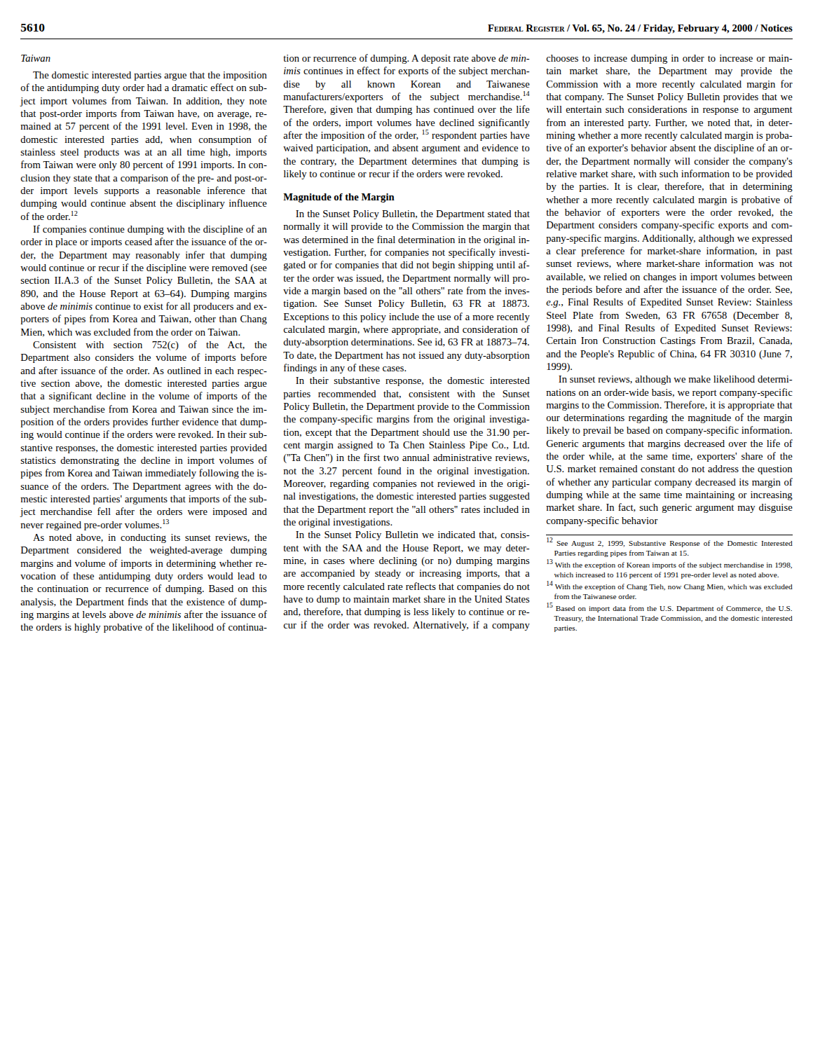5610
Federal Register / Vol. 65, No. 24 / Friday, February 4, 2000 / Notices
Taiwan
The domestic interested parties argue that the imposition of the antidumping duty order had a dramatic effect on subject import volumes from Taiwan. In addition, they note that post-order imports from Taiwan have, on average, remained at 57 percent of the 1991 level. Even in 1998, the domestic interested parties add, when consumption of stainless steel products was at an all time high, imports from Taiwan were only 80 percent of 1991 imports. In conclusion they state that a comparison of the pre- and post-order import levels supports a reasonable inference that dumping would continue absent the disciplinary influence of the order.12
If companies continue dumping with the discipline of an order in place or imports ceased after the issuance of the order, the Department may reasonably infer that dumping would continue or recur if the discipline were removed (see section II.A.3 of the Sunset Policy Bulletin, the SAA at 890, and the House Report at 63–64). Dumping margins above de minimis continue to exist for all producers and exporters of pipes from Korea and Taiwan, other than Chang Mien, which was excluded from the order on Taiwan.
Consistent with section 752(c) of the Act, the Department also considers the volume of imports before and after issuance of the order. As outlined in each respective section above, the domestic interested parties argue that a significant decline in the volume of imports of the subject merchandise from Korea and Taiwan since the imposition of the orders provides further evidence that dumping would continue if the orders were revoked. In their substantive responses, the domestic interested parties provided statistics demonstrating the decline in import volumes of pipes from Korea and Taiwan immediately following the issuance of the orders. The Department agrees with the domestic interested parties' arguments that imports of the subject merchandise fell after the orders were imposed and never regained pre-order volumes.13
As noted above, in conducting its sunset reviews, the Department considered the weighted-average dumping margins and volume of imports in determining whether revocation of these antidumping duty orders would lead to the continuation or recurrence of dumping. Based on this analysis, the Department finds that the existence of dumping margins at levels above de minimis after the issuance of the orders is highly probative of the likelihood of continuation or recurrence of dumping. A deposit rate above de minimis continues in effect for exports of the subject merchandise by all known Korean and Taiwanese manufacturers/exporters of the subject merchandise.14 Therefore, given that dumping has continued over the life of the orders, import volumes have declined significantly after the imposition of the order, 15 respondent parties have waived participation, and absent argument and evidence to the contrary, the Department determines that dumping is likely to continue or recur if the orders were revoked.
Magnitude of the Margin
In the Sunset Policy Bulletin, the Department stated that normally it will provide to the Commission the margin that was determined in the final determination in the original investigation. Further, for companies not specifically investigated or for companies that did not begin shipping until after the order was issued, the Department normally will provide a margin based on the ''all others'' rate from the investigation. See Sunset Policy Bulletin, 63 FR at 18873. Exceptions to this policy include the use of a more recently calculated margin, where appropriate, and consideration of duty-absorption determinations. See id, 63 FR at 18873–74. To date, the Department has not issued any duty-absorption findings in any of these cases.
In their substantive response, the domestic interested parties recommended that, consistent with the Sunset Policy Bulletin, the Department provide to the Commission the company-specific margins from the original investigation, except that the Department should use the 31.90 percent margin assigned to Ta Chen Stainless Pipe Co., Ltd. (''Ta Chen'') in the first two annual administrative reviews, not the 3.27 percent found in the original investigation. Moreover, regarding companies not reviewed in the original investigations, the domestic interested parties suggested that the Department report the ''all others'' rates included in the original investigations.
In the Sunset Policy Bulletin we indicated that, consistent with the SAA and the House Report, we may determine, in cases where declining (or no) dumping margins are accompanied by steady or increasing imports, that a more recently calculated rate reflects that companies do not have to dump to maintain market share in the United States and, therefore, that dumping is less likely to continue or recur if the order was revoked. Alternatively, if a company chooses to increase dumping in order to increase or maintain market share, the Department may provide the Commission with a more recently calculated margin for that company. The Sunset Policy Bulletin provides that we will entertain such considerations in response to argument from an interested party. Further, we noted that, in determining whether a more recently calculated margin is probative of an exporter's behavior absent the discipline of an order, the Department normally will consider the company's relative market share, with such information to be provided by the parties. It is clear, therefore, that in determining whether a more recently calculated margin is probative of the behavior of exporters were the order revoked, the Department considers company-specific exports and company-specific margins. Additionally, although we expressed a clear preference for market-share information, in past sunset reviews, where market-share information was not available, we relied on changes in import volumes between the periods before and after the issuance of the order. See, e.g., Final Results of Expedited Sunset Review: Stainless Steel Plate from Sweden, 63 FR 67658 (December 8, 1998), and Final Results of Expedited Sunset Reviews: Certain Iron Construction Castings From Brazil, Canada, and the People's Republic of China, 64 FR 30310 (June 7, 1999).
In sunset reviews, although we make likelihood determinations on an order-wide basis, we report company-specific margins to the Commission. Therefore, it is appropriate that our determinations regarding the magnitude of the margin likely to prevail be based on company-specific information. Generic arguments that margins decreased over the life of the order while, at the same time, exporters' share of the U.S. market remained constant do not address the question of whether any particular company decreased its margin of dumping while at the same time maintaining or increasing market share. In fact, such generic argument may disguise company-specific behavior
12 See August 2, 1999, Substantive Response of the Domestic Interested Parties regarding pipes from Taiwan at 15.
13 With the exception of Korean imports of the subject merchandise in 1998, which increased to 116 percent of 1991 pre-order level as noted above.
14 With the exception of Chang Tieh, now Chang Mien, which was excluded from the Taiwanese order.
15 Based on import data from the U.S. Department of Commerce, the U.S. Treasury, the International Trade Commission, and the domestic interested parties.